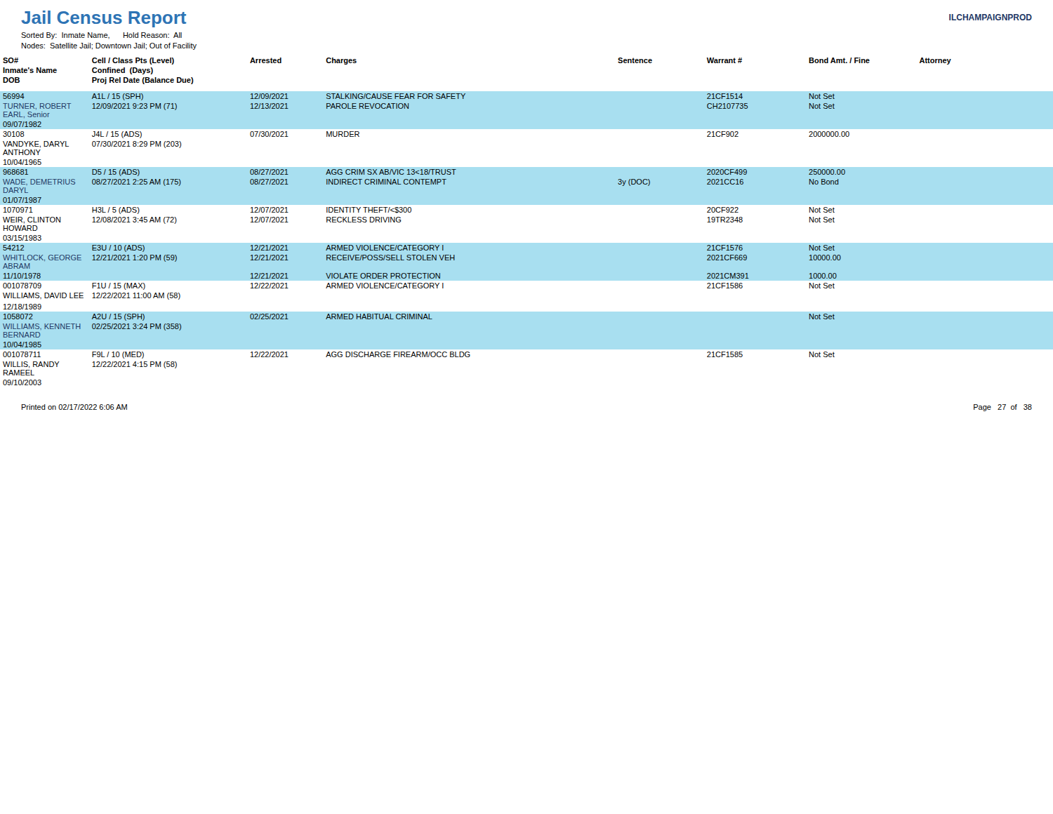ILCHAMPAIGNPROD
Jail Census Report
Sorted By: Inmate Name, Hold Reason: All
Nodes: Satellite Jail; Downtown Jail; Out of Facility
| SO# | Cell / Class Pts (Level) | Arrested | Charges | Sentence | Warrant # | Bond Amt. / Fine | Attorney |
| --- | --- | --- | --- | --- | --- | --- | --- |
| Inmate's Name | Confined (Days) | | | | | | |
| DOB | Proj Rel Date (Balance Due) | | | | | | |
| 56994 | A1L / 15 (SPH) | 12/09/2021 | STALKING/CAUSE FEAR FOR SAFETY | | 21CF1514 | Not Set | |
| TURNER, ROBERT EARL, Senior | 12/09/2021 9:23 PM (71) | 12/13/2021 | PAROLE REVOCATION | | CH2107735 | Not Set | |
| 09/07/1982 | | | | | | | |
| 30108 | J4L / 15 (ADS) | 07/30/2021 | MURDER | | 21CF902 | 2000000.00 | |
| VANDYKE, DARYL ANTHONY | 07/30/2021 8:29 PM (203) | | | | | | |
| 10/04/1965 | | | | | | | |
| 968681 | D5 / 15 (ADS) | 08/27/2021 | AGG CRIM SX AB/VIC 13<18/TRUST | | 2020CF499 | 250000.00 | |
| WADE, DEMETRIUS DARYL | 08/27/2021 2:25 AM (175) | 08/27/2021 | INDIRECT CRIMINAL CONTEMPT | 3y (DOC) | 2021CC16 | No Bond | |
| 01/07/1987 | | | | | | | |
| 1070971 | H3L / 5 (ADS) | 12/07/2021 | IDENTITY THEFT/<$300 | | 20CF922 | Not Set | |
| WEIR, CLINTON HOWARD | 12/08/2021 3:45 AM (72) | 12/07/2021 | RECKLESS DRIVING | | 19TR2348 | Not Set | |
| 03/15/1983 | | | | | | | |
| 54212 | E3U / 10 (ADS) | 12/21/2021 | ARMED VIOLENCE/CATEGORY I | | 21CF1576 | Not Set | |
| WHITLOCK, GEORGE ABRAM | 12/21/2021 1:20 PM (59) | 12/21/2021 | RECEIVE/POSS/SELL STOLEN VEH | | 2021CF669 | 10000.00 | |
| 11/10/1978 | | 12/21/2021 | VIOLATE ORDER PROTECTION | | 2021CM391 | 1000.00 | |
| 001078709 | F1U / 15 (MAX) | 12/22/2021 | ARMED VIOLENCE/CATEGORY I | | 21CF1586 | Not Set | |
| WILLIAMS, DAVID LEE | 12/22/2021 11:00 AM (58) | | | | | | |
| 12/18/1989 | | | | | | | |
| 1058072 | A2U / 15 (SPH) | 02/25/2021 | ARMED HABITUAL CRIMINAL | | | Not Set | |
| WILLIAMS, KENNETH BERNARD | 02/25/2021 3:24 PM (358) | | | | | | |
| 10/04/1985 | | | | | | | |
| 001078711 | F9L / 10 (MED) | 12/22/2021 | AGG DISCHARGE FIREARM/OCC BLDG | | 21CF1585 | Not Set | |
| WILLIS, RANDY RAMEEL | 12/22/2021 4:15 PM (58) | | | | | | |
| 09/10/2003 | | | | | | | |
Printed on 02/17/2022 6:06 AM Page 27 of 38